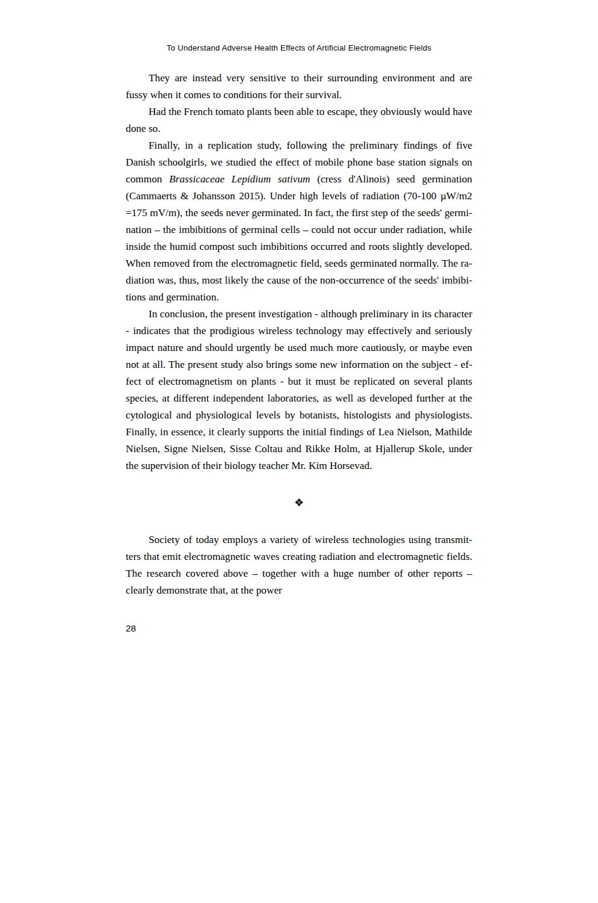To Understand Adverse Health Effects of Artificial Electromagnetic Fields
They are instead very sensitive to their surrounding environment and are fussy when it comes to conditions for their survival.
Had the French tomato plants been able to escape, they obviously would have done so.
Finally, in a replication study, following the preliminary findings of five Danish schoolgirls, we studied the effect of mobile phone base station signals on common Brassicaceae Lepidium sativum (cress d'Alinois) seed germination (Cammaerts & Johansson 2015). Under high levels of radiation (70-100 µW/m2 =175 mV/m), the seeds never germinated. In fact, the first step of the seeds' germination – the imbibitions of germinal cells – could not occur under radiation, while inside the humid compost such imbibitions occurred and roots slightly developed. When removed from the electromagnetic field, seeds germinated normally. The radiation was, thus, most likely the cause of the non-occurrence of the seeds' imbibitions and germination.
In conclusion, the present investigation - although preliminary in its character - indicates that the prodigious wireless technology may effectively and seriously impact nature and should urgently be used much more cautiously, or maybe even not at all. The present study also brings some new information on the subject - effect of electromagnetism on plants - but it must be replicated on several plants species, at different independent laboratories, as well as developed further at the cytological and physiological levels by botanists, histologists and physiologists. Finally, in essence, it clearly supports the initial findings of Lea Nielson, Mathilde Nielsen, Signe Nielsen, Sisse Coltau and Rikke Holm, at Hjallerup Skole, under the supervision of their biology teacher Mr. Kim Horsevad.
❖
Society of today employs a variety of wireless technologies using transmitters that emit electromagnetic waves creating radiation and electromagnetic fields. The research covered above – together with a huge number of other reports – clearly demonstrate that, at the power
28